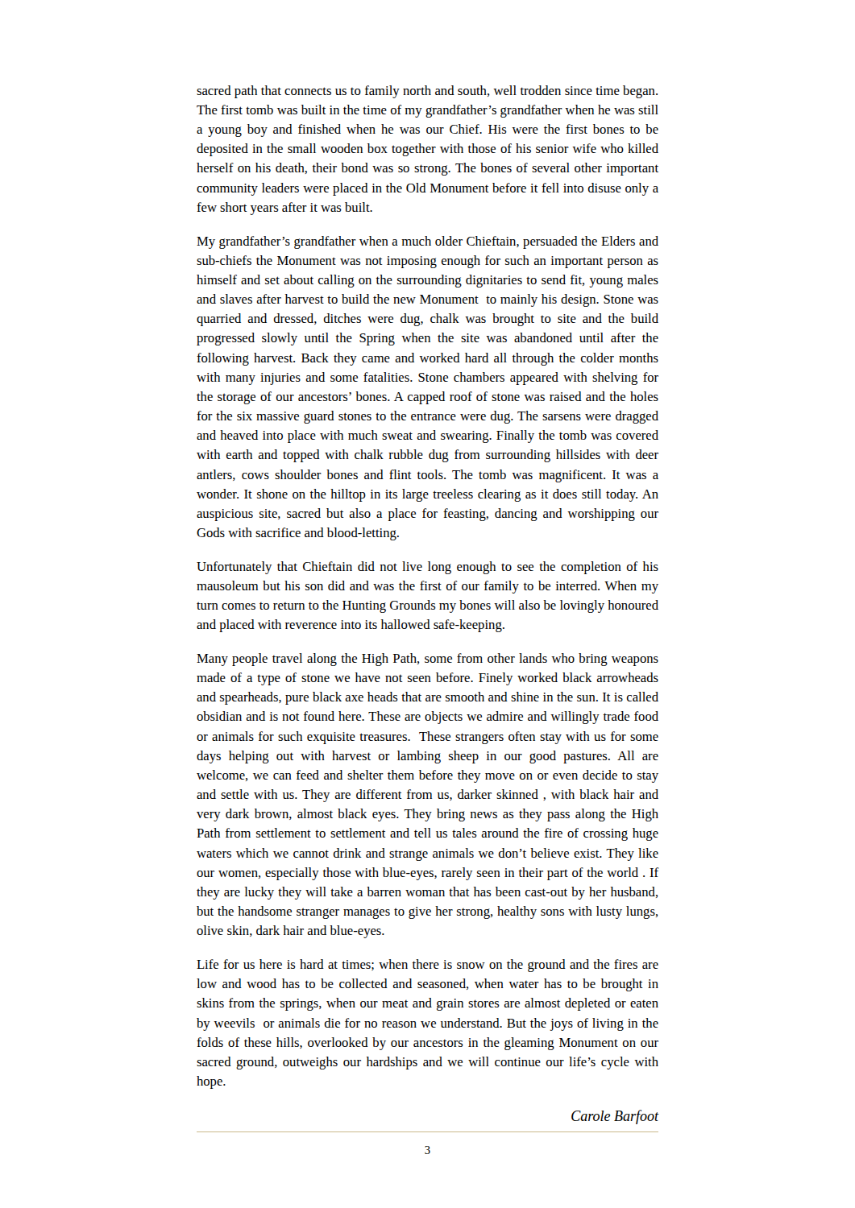sacred path that connects us to family north and south, well trodden since time began. The first tomb was built in the time of my grandfather’s grandfather when he was still a young boy and finished when he was our Chief. His were the first bones to be deposited in the small wooden box together with those of his senior wife who killed herself on his death, their bond was so strong. The bones of several other important community leaders were placed in the Old Monument before it fell into disuse only a few short years after it was built.
My grandfather’s grandfather when a much older Chieftain, persuaded the Elders and sub-chiefs the Monument was not imposing enough for such an important person as himself and set about calling on the surrounding dignitaries to send fit, young males and slaves after harvest to build the new Monument to mainly his design. Stone was quarried and dressed, ditches were dug, chalk was brought to site and the build progressed slowly until the Spring when the site was abandoned until after the following harvest. Back they came and worked hard all through the colder months with many injuries and some fatalities. Stone chambers appeared with shelving for the storage of our ancestors’ bones. A capped roof of stone was raised and the holes for the six massive guard stones to the entrance were dug. The sarsens were dragged and heaved into place with much sweat and swearing. Finally the tomb was covered with earth and topped with chalk rubble dug from surrounding hillsides with deer antlers, cows shoulder bones and flint tools. The tomb was magnificent. It was a wonder. It shone on the hilltop in its large treeless clearing as it does still today. An auspicious site, sacred but also a place for feasting, dancing and worshipping our Gods with sacrifice and blood-letting.
Unfortunately that Chieftain did not live long enough to see the completion of his mausoleum but his son did and was the first of our family to be interred. When my turn comes to return to the Hunting Grounds my bones will also be lovingly honoured and placed with reverence into its hallowed safe-keeping.
Many people travel along the High Path, some from other lands who bring weapons made of a type of stone we have not seen before. Finely worked black arrowheads and spearheads, pure black axe heads that are smooth and shine in the sun. It is called obsidian and is not found here. These are objects we admire and willingly trade food or animals for such exquisite treasures. These strangers often stay with us for some days helping out with harvest or lambing sheep in our good pastures. All are welcome, we can feed and shelter them before they move on or even decide to stay and settle with us. They are different from us, darker skinned , with black hair and very dark brown, almost black eyes. They bring news as they pass along the High Path from settlement to settlement and tell us tales around the fire of crossing huge waters which we cannot drink and strange animals we don’t believe exist. They like our women, especially those with blue-eyes, rarely seen in their part of the world . If they are lucky they will take a barren woman that has been cast-out by her husband, but the handsome stranger manages to give her strong, healthy sons with lusty lungs, olive skin, dark hair and blue-eyes.
Life for us here is hard at times; when there is snow on the ground and the fires are low and wood has to be collected and seasoned, when water has to be brought in skins from the springs, when our meat and grain stores are almost depleted or eaten by weevils or animals die for no reason we understand. But the joys of living in the folds of these hills, overlooked by our ancestors in the gleaming Monument on our sacred ground, outweighs our hardships and we will continue our life’s cycle with hope.
Carole Barfoot
3